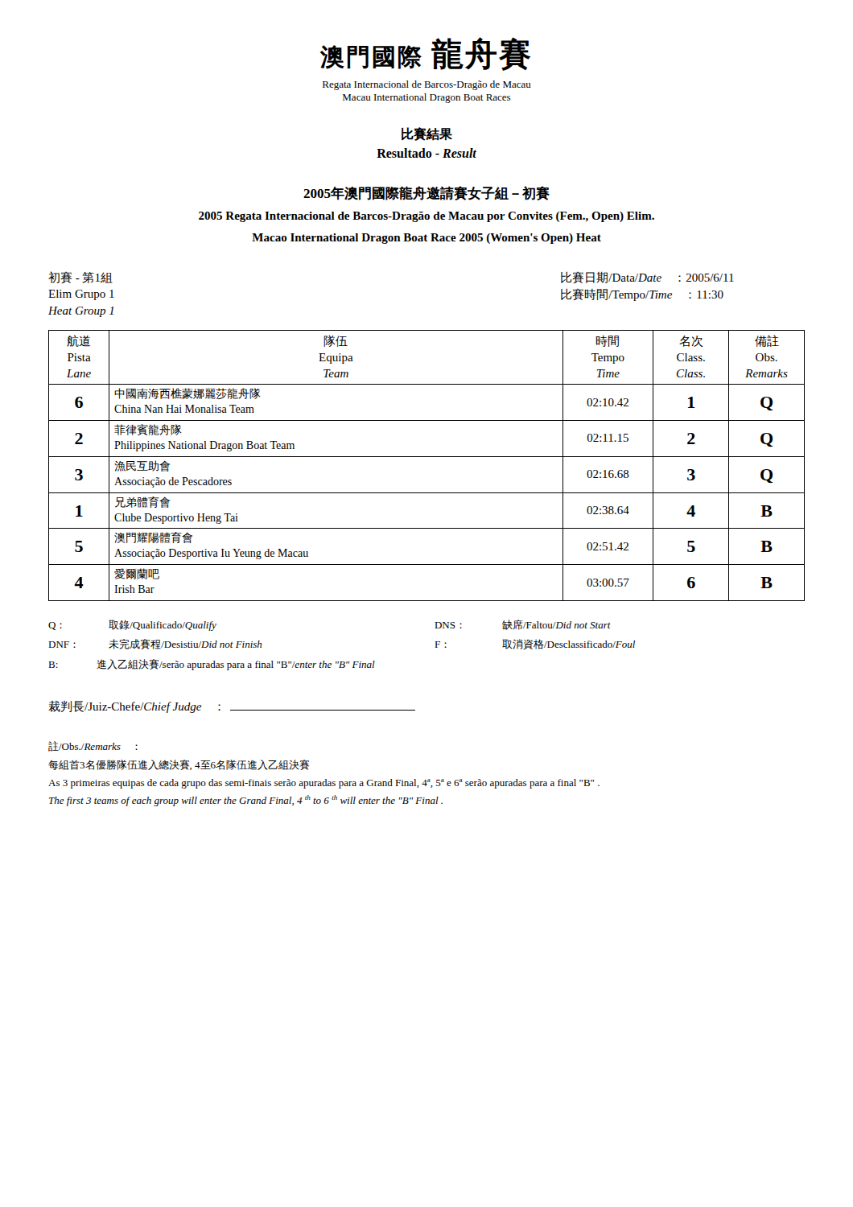澳門國際 龍舟賽
Regata Internacional de Barcos-Dragão de Macau
Macau International Dragon Boat Races
比賽結果
Resultado - Result
2005年澳門國際龍舟邀請賽女子組－初賽
2005 Regata Internacional de Barcos-Dragão de Macau por Convites (Fem., Open) Elim.
Macao International Dragon Boat Race 2005 (Women's Open) Heat
| 初賽 - 第1組 | 比賽日期/Data/ Date ：2005/6/11 |
| Elim Grupo 1 | 比賽時間/Tempo/ Time ：11:30 |
| Heat Group 1 | |
| 航道 Pista Lane | 隊伍 Equipa Team | 時間 Tempo Time | 名次 Class. Class. | 備註 Obs. Remarks |
| --- | --- | --- | --- | --- |
| 6 | 中國南海西樵蒙娜麗莎龍舟隊 China Nan Hai Monalisa Team | 02:10.42 | 1 | Q |
| 2 | 菲律賓龍舟隊 Philippines National Dragon Boat Team | 02:11.15 | 2 | Q |
| 3 | 漁民互助會 Associação de Pescadores | 02:16.68 | 3 | Q |
| 1 | 兄弟體育會 Clube Desportivo Heng Tai | 02:38.64 | 4 | B |
| 5 | 澳門耀陽體育會 Associação Desportiva Iu Yeung de Macau | 02:51.42 | 5 | B |
| 4 | 愛爾蘭吧 Irish Bar | 03:00.57 | 6 | B |
| Q： | 取錄/Qualificado/ Qualify | DNS： | 缺席/Faltou/ Did not Start |
| DNF： | 未完成賽程/Desistiu/ Did not Finish | F： | 取消資格/Desclassificado/ Foul |
B: 進入乙組決賽/serão apuradas para a final "B"/enter the "B" Final
裁判長/Juiz-Chefe/Chief Judge　：
註/Obs./Remarks　：
每組首3名優勝隊伍進入總決賽, 4至6名隊伍進入乙組決賽
As 3 primeiras equipas de cada grupo das semi-finais serão apuradas para a Grand Final, 4a, 5a e 6a serão apuradas para a final "B" .
The first 3 teams of each group will enter the Grand Final, 4 th to 6 th will enter the "B" Final .